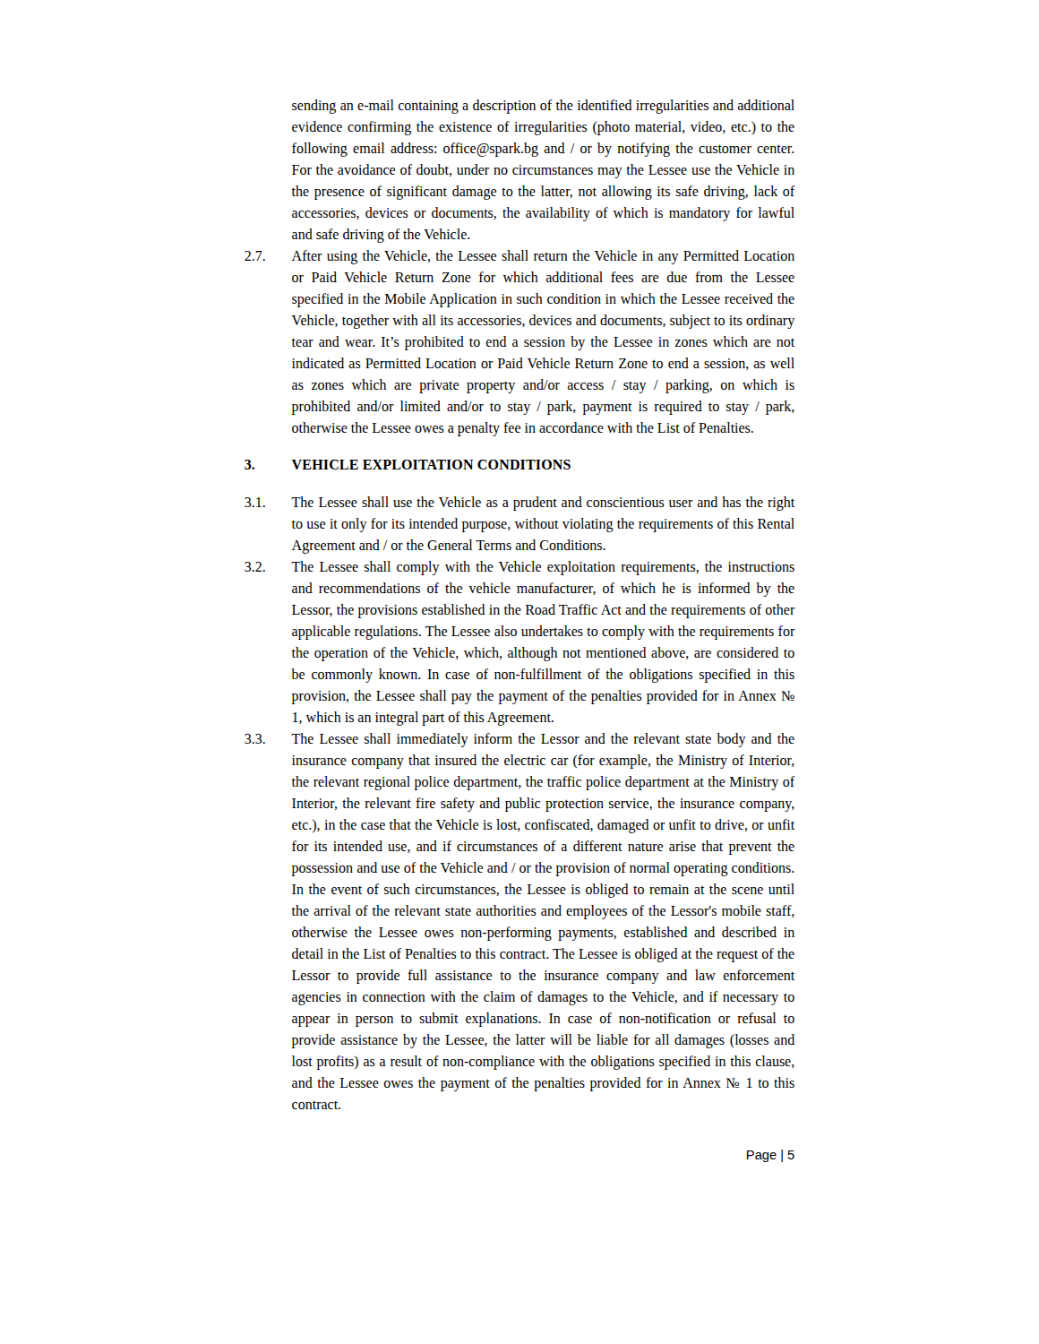sending an e-mail containing a description of the identified irregularities and additional evidence confirming the existence of irregularities (photo material, video, etc.) to the following email address: office@spark.bg and / or by notifying the customer center. For the avoidance of doubt, under no circumstances may the Lessee use the Vehicle in the presence of significant damage to the latter, not allowing its safe driving, lack of accessories, devices or documents, the availability of which is mandatory for lawful and safe driving of the Vehicle.
2.7.
After using the Vehicle, the Lessee shall return the Vehicle in any Permitted Location or Paid Vehicle Return Zone for which additional fees are due from the Lessee specified in the Mobile Application in such condition in which the Lessee received the Vehicle, together with all its accessories, devices and documents, subject to its ordinary tear and wear. It’s prohibited to end a session by the Lessee in zones which are not indicated as Permitted Location or Paid Vehicle Return Zone to end a session, as well as zones which are private property and/or access / stay / parking, on which is prohibited and/or limited and/or to stay / park, payment is required to stay / park, otherwise the Lessee owes a penalty fee in accordance with the List of Penalties.
3. VEHICLE EXPLOITATION CONDITIONS
3.1.
The Lessee shall use the Vehicle as a prudent and conscientious user and has the right to use it only for its intended purpose, without violating the requirements of this Rental Agreement and / or the General Terms and Conditions.
3.2.
The Lessee shall comply with the Vehicle exploitation requirements, the instructions and recommendations of the vehicle manufacturer, of which he is informed by the Lessor, the provisions established in the Road Traffic Act and the requirements of other applicable regulations. The Lessee also undertakes to comply with the requirements for the operation of the Vehicle, which, although not mentioned above, are considered to be commonly known. In case of non-fulfillment of the obligations specified in this provision, the Lessee shall pay the payment of the penalties provided for in Annex № 1, which is an integral part of this Agreement.
3.3.
The Lessee shall immediately inform the Lessor and the relevant state body and the insurance company that insured the electric car (for example, the Ministry of Interior, the relevant regional police department, the traffic police department at the Ministry of Interior, the relevant fire safety and public protection service, the insurance company, etc.), in the case that the Vehicle is lost, confiscated, damaged or unfit to drive, or unfit for its intended use, and if circumstances of a different nature arise that prevent the possession and use of the Vehicle and / or the provision of normal operating conditions. In the event of such circumstances, the Lessee is obliged to remain at the scene until the arrival of the relevant state authorities and employees of the Lessor's mobile staff, otherwise the Lessee owes non-performing payments, established and described in detail in the List of Penalties to this contract. The Lessee is obliged at the request of the Lessor to provide full assistance to the insurance company and law enforcement agencies in connection with the claim of damages to the Vehicle, and if necessary to appear in person to submit explanations. In case of non-notification or refusal to provide assistance by the Lessee, the latter will be liable for all damages (losses and lost profits) as a result of non-compliance with the obligations specified in this clause, and the Lessee owes the payment of the penalties provided for in Annex № 1 to this contract.
Page | 5